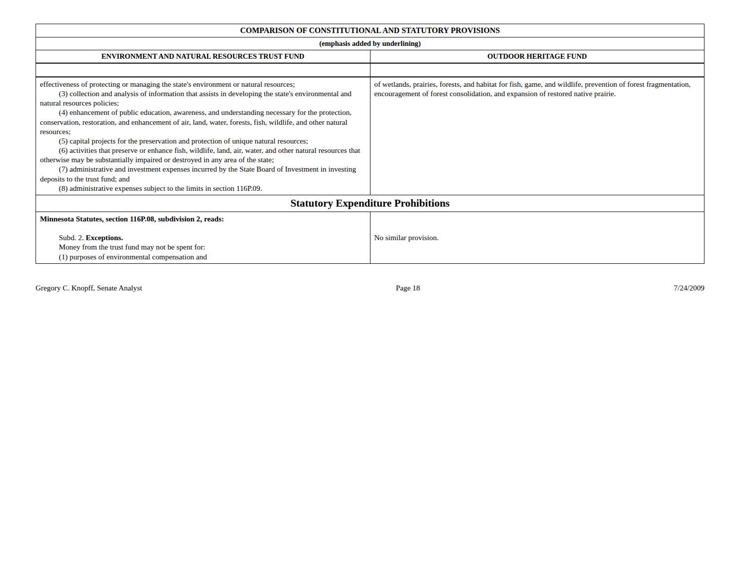| COMPARISON OF CONSTITUTIONAL AND STATUTORY PROVISIONS |
| (emphasis added by underlining) |
| ENVIRONMENT AND NATURAL RESOURCES TRUST FUND | OUTDOOR HERITAGE FUND |
| effectiveness of protecting or managing the state's environment or natural resources; (3) collection and analysis of information that assists in developing the state's environmental and natural resources policies; (4) enhancement of public education, awareness, and understanding necessary for the protection, conservation, restoration, and enhancement of air, land, water, forests, fish, wildlife, and other natural resources; (5) capital projects for the preservation and protection of unique natural resources; (6) activities that preserve or enhance fish, wildlife, land, air, water, and other natural resources that otherwise may be substantially impaired or destroyed in any area of the state; (7) administrative and investment expenses incurred by the State Board of Investment in investing deposits to the trust fund; and (8) administrative expenses subject to the limits in section 116P.09. | of wetlands, prairies, forests, and habitat for fish, game, and wildlife, prevention of forest fragmentation, encouragement of forest consolidation, and expansion of restored native prairie. |
| Statutory Expenditure Prohibitions |
| Minnesota Statutes, section 116P.08, subdivision 2, reads: Subd. 2. Exceptions. Money from the trust fund may not be spent for: (1) purposes of environmental compensation and | No similar provision. |
Gregory C. Knopff, Senate Analyst
Page 18
7/24/2009